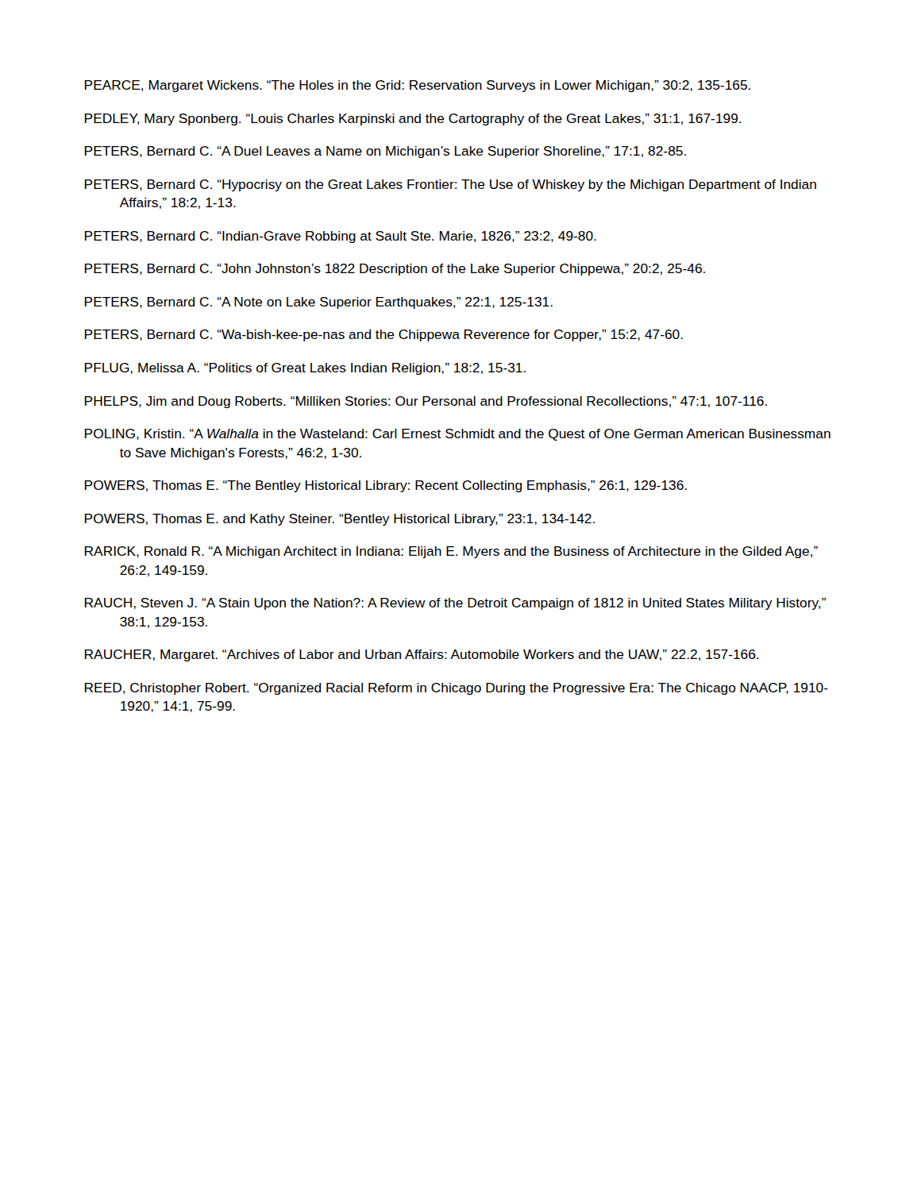PEARCE, Margaret Wickens. “The Holes in the Grid: Reservation Surveys in Lower Michigan,” 30:2, 135-165.
PEDLEY, Mary Sponberg. “Louis Charles Karpinski and the Cartography of the Great Lakes,” 31:1, 167-199.
PETERS, Bernard C. “A Duel Leaves a Name on Michigan’s Lake Superior Shoreline,” 17:1, 82-85.
PETERS, Bernard C. “Hypocrisy on the Great Lakes Frontier: The Use of Whiskey by the Michigan Department of Indian Affairs,” 18:2, 1-13.
PETERS, Bernard C. “Indian-Grave Robbing at Sault Ste. Marie, 1826,” 23:2, 49-80.
PETERS, Bernard C. “John Johnston’s 1822 Description of the Lake Superior Chippewa,” 20:2, 25-46.
PETERS, Bernard C. “A Note on Lake Superior Earthquakes,” 22:1, 125-131.
PETERS, Bernard C. “Wa-bish-kee-pe-nas and the Chippewa Reverence for Copper,” 15:2, 47-60.
PFLUG, Melissa A. “Politics of Great Lakes Indian Religion,” 18:2, 15-31.
PHELPS, Jim and Doug Roberts. “Milliken Stories: Our Personal and Professional Recollections,” 47:1, 107-116.
POLING, Kristin. “A Walhalla in the Wasteland: Carl Ernest Schmidt and the Quest of One German American Businessman to Save Michigan's Forests,” 46:2, 1-30.
POWERS, Thomas E. “The Bentley Historical Library: Recent Collecting Emphasis,” 26:1, 129-136.
POWERS, Thomas E. and Kathy Steiner. “Bentley Historical Library,” 23:1, 134-142.
RARICK, Ronald R. “A Michigan Architect in Indiana: Elijah E. Myers and the Business of Architecture in the Gilded Age,” 26:2, 149-159.
RAUCH, Steven J. “A Stain Upon the Nation?: A Review of the Detroit Campaign of 1812 in United States Military History,” 38:1, 129-153.
RAUCHER, Margaret. “Archives of Labor and Urban Affairs: Automobile Workers and the UAW,” 22.2, 157-166.
REED, Christopher Robert. “Organized Racial Reform in Chicago During the Progressive Era: The Chicago NAACP, 1910-1920,” 14:1, 75-99.